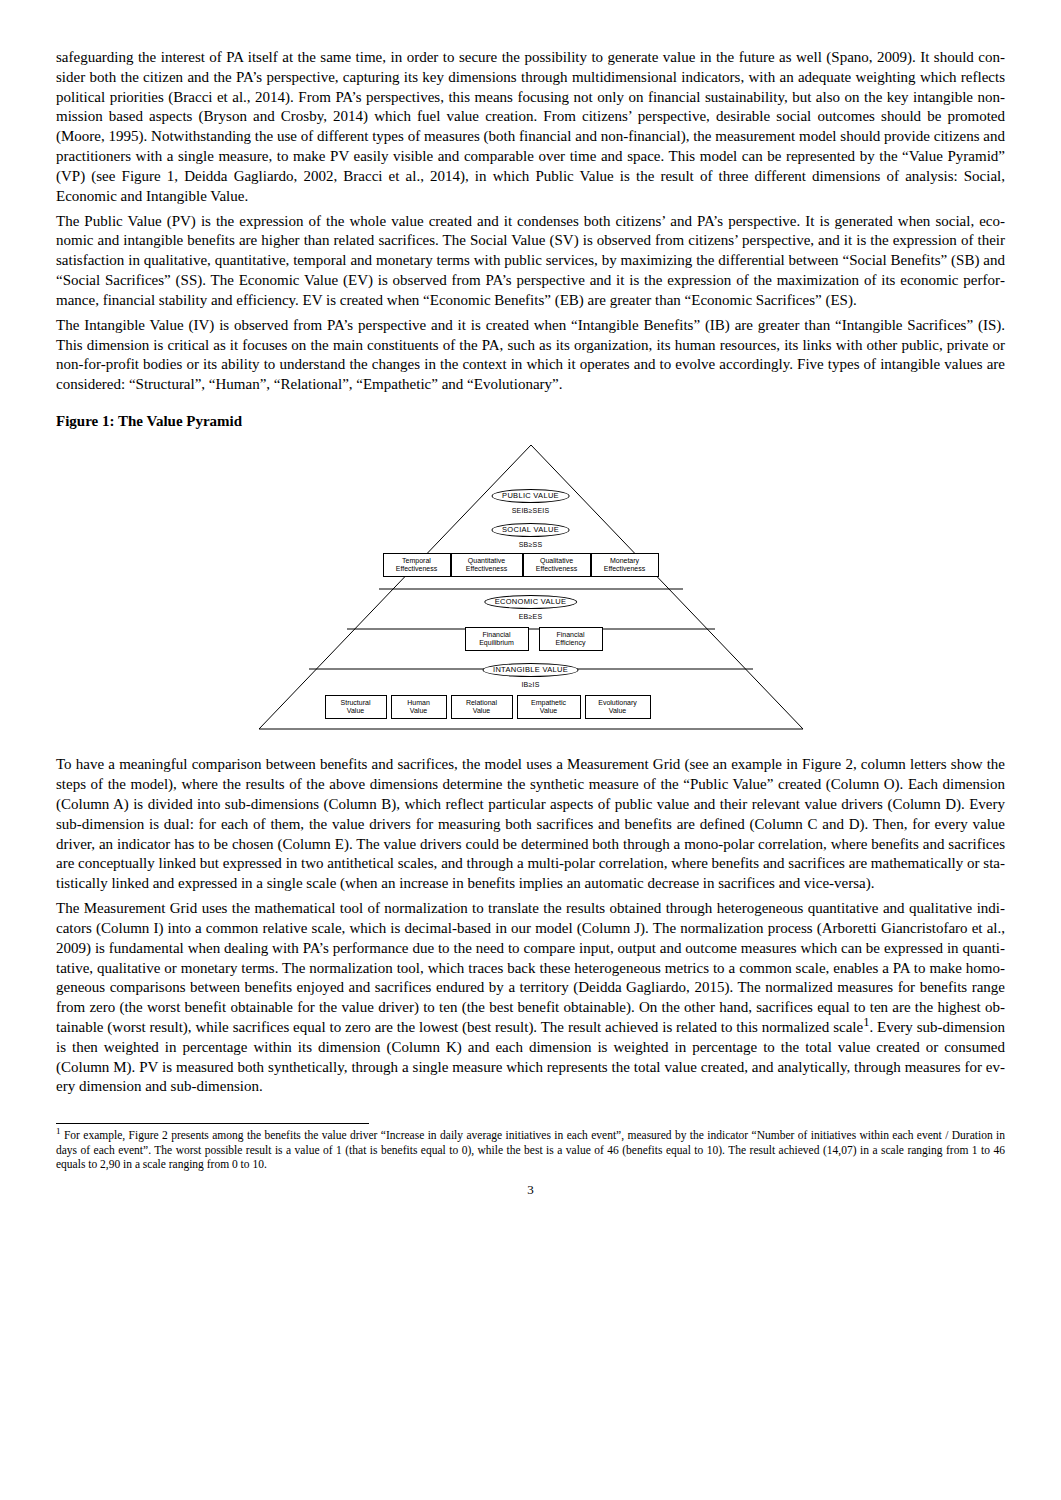safeguarding the interest of PA itself at the same time, in order to secure the possibility to generate value in the future as well (Spano, 2009). It should consider both the citizen and the PA’s perspective, capturing its key dimensions through multidimensional indicators, with an adequate weighting which reflects political priorities (Bracci et al., 2014). From PA’s perspectives, this means focusing not only on financial sustainability, but also on the key intangible non-mission based aspects (Bryson and Crosby, 2014) which fuel value creation. From citizens’ perspective, desirable social outcomes should be promoted (Moore, 1995). Notwithstanding the use of different types of measures (both financial and non-financial), the measurement model should provide citizens and practitioners with a single measure, to make PV easily visible and comparable over time and space. This model can be represented by the “Value Pyramid” (VP) (see Figure 1, Deidda Gagliardo, 2002, Bracci et al., 2014), in which Public Value is the result of three different dimensions of analysis: Social, Economic and Intangible Value.
The Public Value (PV) is the expression of the whole value created and it condenses both citizens’ and PA’s perspective. It is generated when social, economic and intangible benefits are higher than related sacrifices. The Social Value (SV) is observed from citizens’ perspective, and it is the expression of their satisfaction in qualitative, quantitative, temporal and monetary terms with public services, by maximizing the differential between “Social Benefits” (SB) and “Social Sacrifices” (SS). The Economic Value (EV) is observed from PA’s perspective and it is the expression of the maximization of its economic performance, financial stability and efficiency. EV is created when “Economic Benefits” (EB) are greater than “Economic Sacrifices” (ES).
The Intangible Value (IV) is observed from PA’s perspective and it is created when “Intangible Benefits” (IB) are greater than “Intangible Sacrifices” (IS). This dimension is critical as it focuses on the main constituents of the PA, such as its organization, its human resources, its links with other public, private or non-for-profit bodies or its ability to understand the changes in the context in which it operates and to evolve accordingly. Five types of intangible values are considered: “Structural”, “Human”, “Relational”, “Empathetic” and “Evolutionary”.
Figure 1: The Value Pyramid
PUBLIC VALUE
SEIB≥SEIS
SOCIAL VALUE
SB≥SS
Temporal
Effectiveness
Quantitative
Effectiveness
Qualitative
Effectiveness
Monetary
Effectiveness
ECONOMIC VALUE
EB≥ES
Financial
Equilibrium
Financial
Efficiency
INTANGIBLE VALUE
IB≥IS
Structural
Value
Human
Value
Relational
Value
Empathetic
Value
Evolutionary
Value
To have a meaningful comparison between benefits and sacrifices, the model uses a Measurement Grid (see an example in Figure 2, column letters show the steps of the model), where the results of the above dimensions determine the synthetic measure of the “Public Value” created (Column O). Each dimension (Column A) is divided into sub-dimensions (Column B), which reflect particular aspects of public value and their relevant value drivers (Column D). Every sub-dimension is dual: for each of them, the value drivers for measuring both sacrifices and benefits are defined (Column C and D). Then, for every value driver, an indicator has to be chosen (Column E). The value drivers could be determined both through a mono-polar correlation, where benefits and sacrifices are conceptually linked but expressed in two antithetical scales, and through a multi-polar correlation, where benefits and sacrifices are mathematically or statistically linked and expressed in a single scale (when an increase in benefits implies an automatic decrease in sacrifices and vice-versa).
The Measurement Grid uses the mathematical tool of normalization to translate the results obtained through heterogeneous quantitative and qualitative indicators (Column I) into a common relative scale, which is decimal-based in our model (Column J). The normalization process (Arboretti Giancristofaro et al., 2009) is fundamental when dealing with PA’s performance due to the need to compare input, output and outcome measures which can be expressed in quantitative, qualitative or monetary terms. The normalization tool, which traces back these heterogeneous metrics to a common scale, enables a PA to make homogeneous comparisons between benefits enjoyed and sacrifices endured by a territory (Deidda Gagliardo, 2015). The normalized measures for benefits range from zero (the worst benefit obtainable for the value driver) to ten (the best benefit obtainable). On the other hand, sacrifices equal to ten are the highest obtainable (worst result), while sacrifices equal to zero are the lowest (best result). The result achieved is related to this normalized scale1. Every sub-dimension is then weighted in percentage within its dimension (Column K) and each dimension is weighted in percentage to the total value created or consumed (Column M). PV is measured both synthetically, through a single measure which represents the total value created, and analytically, through measures for every dimension and sub-dimension.
1 For example, Figure 2 presents among the benefits the value driver “Increase in daily average initiatives in each event”, measured by the indicator “Number of initiatives within each event / Duration in days of each event”. The worst possible result is a value of 1 (that is benefits equal to 0), while the best is a value of 46 (benefits equal to 10). The result achieved (14,07) in a scale ranging from 1 to 46 equals to 2,90 in a scale ranging from 0 to 10.
3